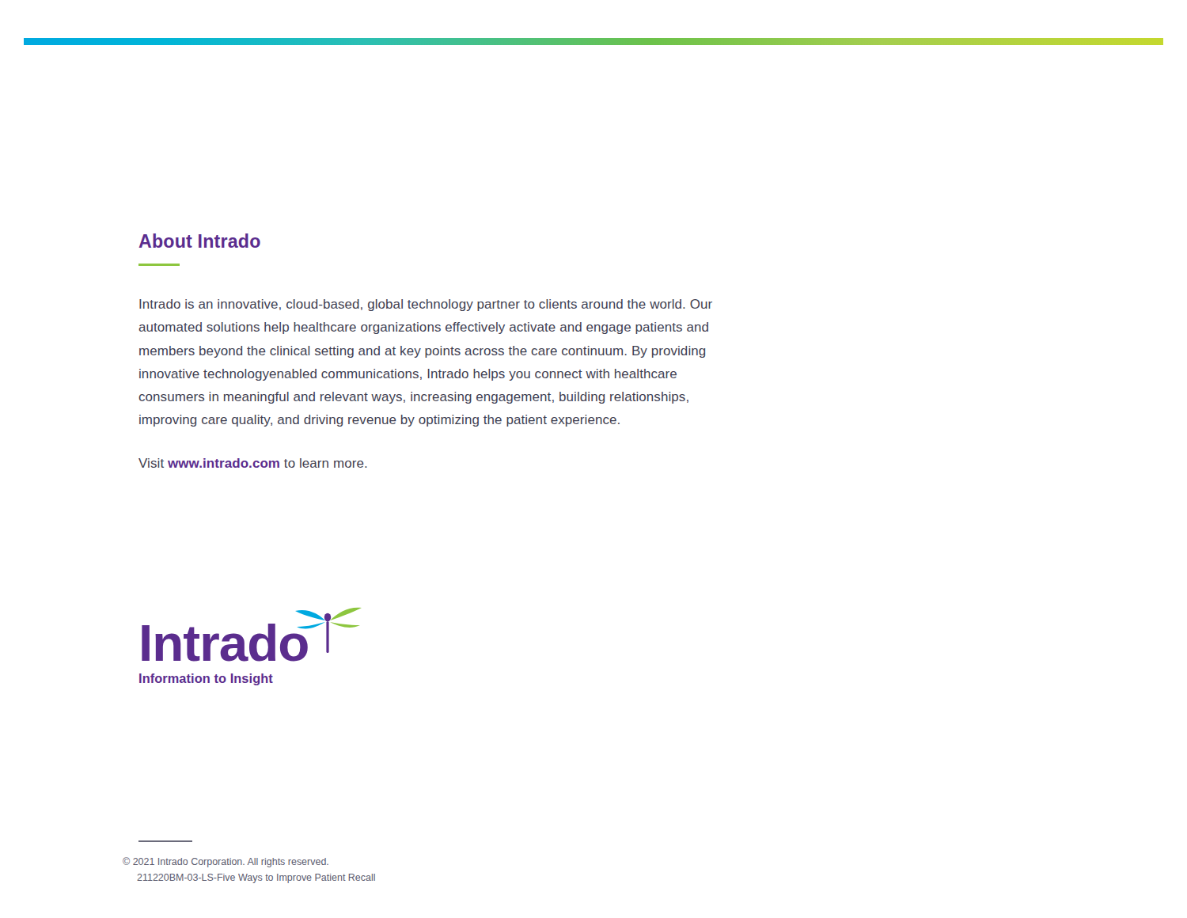About Intrado
Intrado is an innovative, cloud-based, global technology partner to clients around the world. Our automated solutions help healthcare organizations effectively activate and engage patients and members beyond the clinical setting and at key points across the care continuum. By providing innovative technologyenabled communications, Intrado helps you connect with healthcare consumers in meaningful and relevant ways, increasing engagement, building relationships, improving care quality, and driving revenue by optimizing the patient experience.
Visit www.intrado.com to learn more.
Intrado
Information to Insight
© 2021 Intrado Corporation. All rights reserved. 211220BM-03-LS-Five Ways to Improve Patient Recall